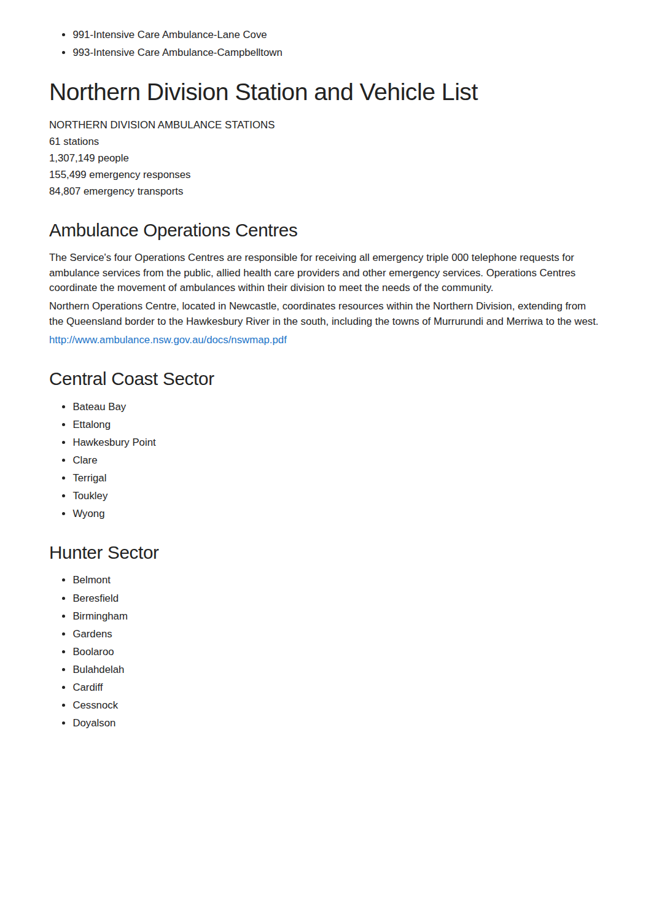991-Intensive Care Ambulance-Lane Cove
993-Intensive Care Ambulance-Campbelltown
Northern Division Station and Vehicle List
NORTHERN DIVISION AMBULANCE STATIONS
61 stations
1,307,149 people
155,499 emergency responses
84,807 emergency transports
Ambulance Operations Centres
The Service's four Operations Centres are responsible for receiving all emergency triple 000 telephone requests for ambulance services from the public, allied health care providers and other emergency services. Operations Centres coordinate the movement of ambulances within their division to meet the needs of the community.
Northern Operations Centre, located in Newcastle, coordinates resources within the Northern Division, extending from the Queensland border to the Hawkesbury River in the south, including the towns of Murrurundi and Merriwa to the west.
http://www.ambulance.nsw.gov.au/docs/nswmap.pdf
Central Coast Sector
Bateau Bay
Ettalong
Hawkesbury Point
Clare
Terrigal
Toukley
Wyong
Hunter Sector
Belmont
Beresfield
Birmingham
Gardens
Boolaroo
Bulahdelah
Cardiff
Cessnock
Doyalson